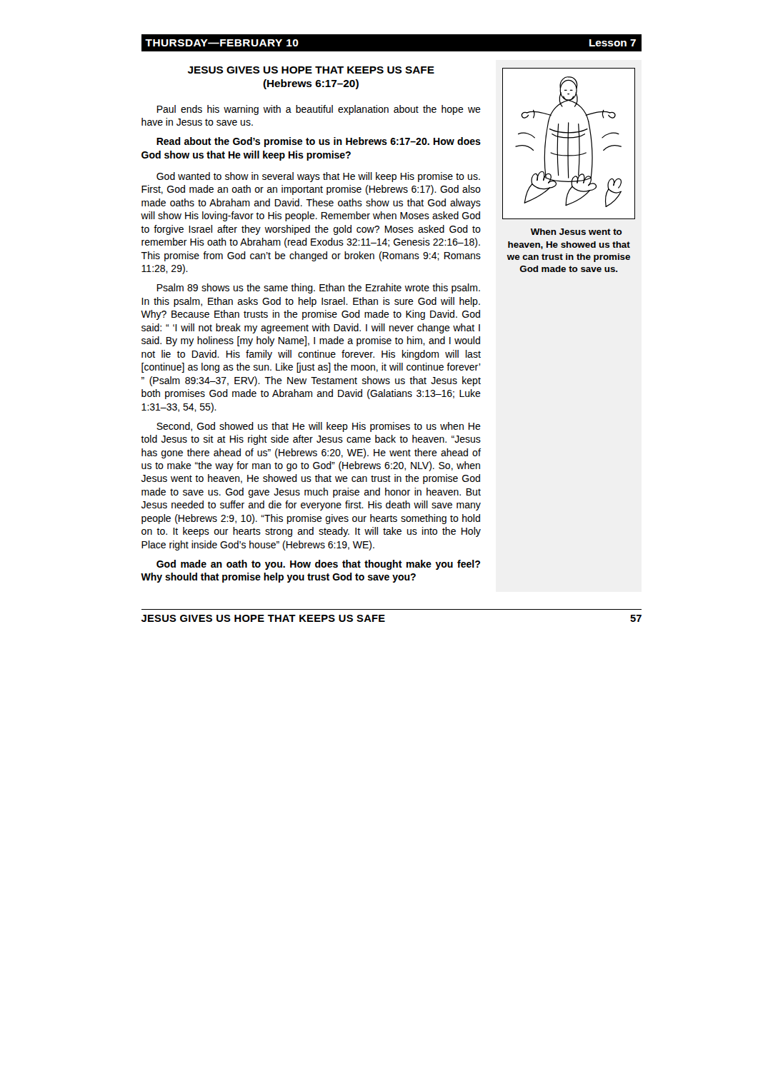THURSDAY—FEBRUARY 10
Lesson 7
JESUS GIVES US HOPE THAT KEEPS US SAFE
(Hebrews 6:17–20)
Paul ends his warning with a beautiful explanation about the hope we have in Jesus to save us.
Read about the God’s promise to us in Hebrews 6:17–20. How does God show us that He will keep His promise?
God wanted to show in several ways that He will keep His promise to us. First, God made an oath or an important promise (Hebrews 6:17). God also made oaths to Abraham and David. These oaths show us that God always will show His loving-favor to His people. Remember when Moses asked God to forgive Israel after they worshiped the gold cow? Moses asked God to remember His oath to Abraham (read Exodus 32:11–14; Genesis 22:16–18). This promise from God can’t be changed or broken (Romans 9:4; Romans 11:28, 29).
Psalm 89 shows us the same thing. Ethan the Ezrahite wrote this psalm. In this psalm, Ethan asks God to help Israel. Ethan is sure God will help. Why? Because Ethan trusts in the promise God made to King David. God said: “ ‘I will not break my agreement with David. I will never change what I said. By my holiness [my holy Name], I made a promise to him, and I would not lie to David. His family will continue forever. His kingdom will last [continue] as long as the sun. Like [just as] the moon, it will continue forever’ ” (Psalm 89:34–37, ERV). The New Testament shows us that Jesus kept both promises God made to Abraham and David (Galatians 3:13–16; Luke 1:31–33, 54, 55).
Second, God showed us that He will keep His promises to us when He told Jesus to sit at His right side after Jesus came back to heaven. “Jesus has gone there ahead of us” (Hebrews 6:20, WE). He went there ahead of us to make “the way for man to go to God” (Hebrews 6:20, NLV). So, when Jesus went to heaven, He showed us that we can trust in the promise God made to save us. God gave Jesus much praise and honor in heaven. But Jesus needed to suffer and die for everyone first. His death will save many people (Hebrews 2:9, 10). “This promise gives our hearts something to hold on to. It keeps our hearts strong and steady. It will take us into the Holy Place right inside God’s house” (Hebrews 6:19, WE).
God made an oath to you. How does that thought make you feel? Why should that promise help you trust God to save you?
When Jesus went to heaven, He showed us that we can trust in the promise God made to save us.
JESUS GIVES US HOPE THAT KEEPS US SAFE 57